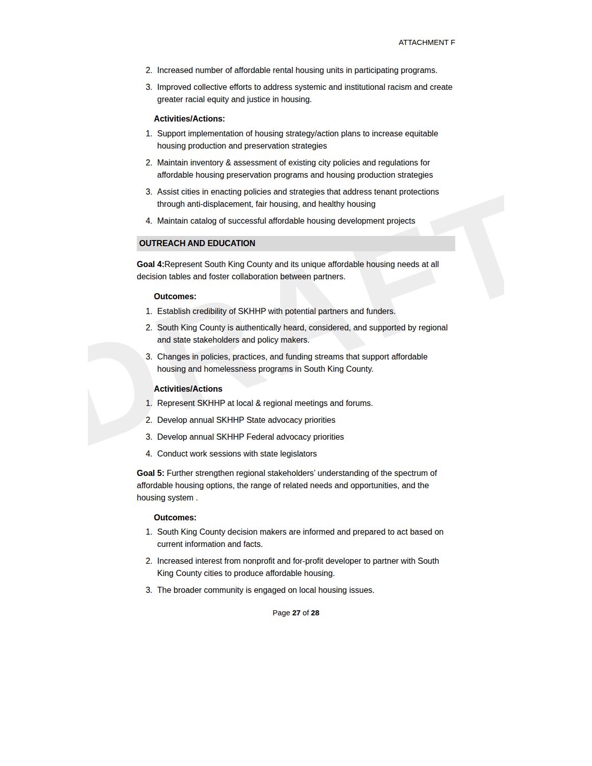DRAFT
ATTACHMENT F
Increased number of affordable rental housing units in participating programs.
Improved collective efforts to address systemic and institutional racism and create greater racial equity and justice in housing.
Activities/Actions:
Support implementation of housing strategy/action plans to increase equitable housing production and preservation strategies
Maintain inventory & assessment of existing city policies and regulations for affordable housing preservation programs and housing production strategies
Assist cities in enacting policies and strategies that address tenant protections through anti-displacement, fair housing, and healthy housing
Maintain catalog of successful affordable housing development projects
OUTREACH AND EDUCATION
Goal 4: Represent South King County and its unique affordable housing needs at all decision tables and foster collaboration between partners.
Outcomes:
Establish credibility of SKHHP with potential partners and funders.
South King County is authentically heard, considered, and supported by regional and state stakeholders and policy makers.
Changes in policies, practices, and funding streams that support affordable housing and homelessness programs in South King County.
Activities/Actions
Represent SKHHP at local & regional meetings and forums.
Develop annual SKHHP State advocacy priorities
Develop annual SKHHP Federal advocacy priorities
Conduct work sessions with state legislators
Goal 5: Further strengthen regional stakeholders’ understanding of the spectrum of affordable housing options, the range of related needs and opportunities, and the housing system .
Outcomes:
South King County decision makers are informed and prepared to act based on current information and facts.
Increased interest from nonprofit and for-profit developer to partner with South King County cities to produce affordable housing.
The broader community is engaged on local housing issues.
Page 27 of 28